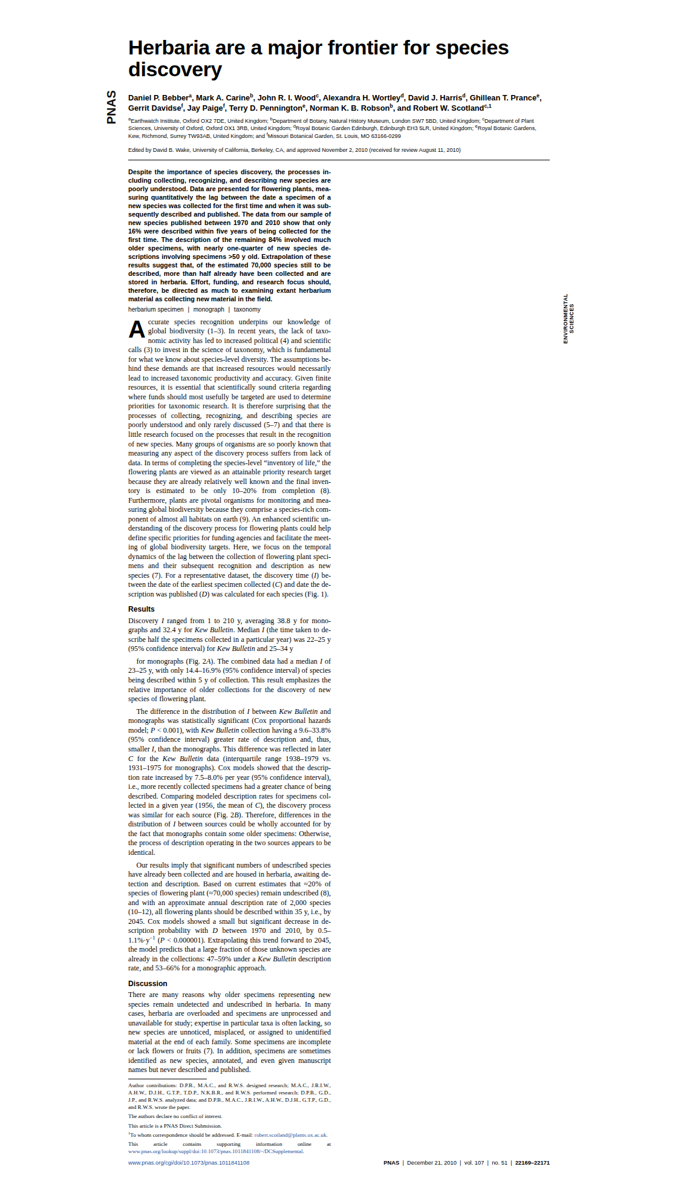PNAS
ENVIRONMENTAL
SCIENCES
Herbaria are a major frontier for species discovery
Daniel P. Bebbera, Mark A. Carineb, John R. I. Woodc, Alexandra H. Wortleyd, David J. Harrisd, Ghillean T. Prancee, Gerrit Davidsef, Jay Paigef, Terry D. Penningtone, Norman K. B. Robsonb, and Robert W. Scotlandc,1
aEarthwatch Institute, Oxford OX2 7DE, United Kingdom; bDepartment of Botany, Natural History Museum, London SW7 5BD, United Kingdom; cDepartment of Plant Sciences, University of Oxford, Oxford OX1 3RB, United Kingdom; dRoyal Botanic Garden Edinburgh, Edinburgh EH3 5LR, United Kingdom; eRoyal Botanic Gardens, Kew, Richmond, Surrey TW93AB, United Kingdom; and fMissouri Botanical Garden, St. Louis, MO 63166-0299
Edited by David B. Wake, University of California, Berkeley, CA, and approved November 2, 2010 (received for review August 11, 2010)
Despite the importance of species discovery, the processes including collecting, recognizing, and describing new species are poorly understood. Data are presented for flowering plants, measuring quantitatively the lag between the date a specimen of a new species was collected for the first time and when it was subsequently described and published. The data from our sample of new species published between 1970 and 2010 show that only 16% were described within five years of being collected for the first time. The description of the remaining 84% involved much older specimens, with nearly one-quarter of new species descriptions involving specimens >50 y old. Extrapolation of these results suggest that, of the estimated 70,000 species still to be described, more than half already have been collected and are stored in herbaria. Effort, funding, and research focus should, therefore, be directed as much to examining extant herbarium material as collecting new material in the field.
herbarium specimen | monograph | taxonomy
Accurate species recognition underpins our knowledge of global biodiversity (1–3). In recent years, the lack of taxonomic activity has led to increased political (4) and scientific calls (3) to invest in the science of taxonomy, which is fundamental for what we know about species-level diversity. The assumptions behind these demands are that increased resources would necessarily lead to increased taxonomic productivity and accuracy. Given finite resources, it is essential that scientifically sound criteria regarding where funds should most usefully be targeted are used to determine priorities for taxonomic research. It is therefore surprising that the processes of collecting, recognizing, and describing species are poorly understood and only rarely discussed (5–7) and that there is little research focused on the processes that result in the recognition of new species. Many groups of organisms are so poorly known that measuring any aspect of the discovery process suffers from lack of data. In terms of completing the species-level “inventory of life,” the flowering plants are viewed as an attainable priority research target because they are already relatively well known and the final inventory is estimated to be only 10–20% from completion (8). Furthermore, plants are pivotal organisms for monitoring and measuring global biodiversity because they comprise a species-rich component of almost all habitats on earth (9). An enhanced scientific understanding of the discovery process for flowering plants could help define specific priorities for funding agencies and facilitate the meeting of global biodiversity targets. Here, we focus on the temporal dynamics of the lag between the collection of flowering plant specimens and their subsequent recognition and description as new species (7). For a representative dataset, the discovery time (I) between the date of the earliest specimen collected (C) and date the description was published (D) was calculated for each species (Fig. 1).
Results
Discovery I ranged from 1 to 210 y, averaging 38.8 y for monographs and 32.4 y for Kew Bulletin. Median I (the time taken to describe half the specimens collected in a particular year) was 22–25 y (95% confidence interval) for Kew Bulletin and 25–34 y
for monographs (Fig. 2A). The combined data had a median I of 23–25 y, with only 14.4–16.9% (95% confidence interval) of species being described within 5 y of collection. This result emphasizes the relative importance of older collections for the discovery of new species of flowering plant.
The difference in the distribution of I between Kew Bulletin and monographs was statistically significant (Cox proportional hazards model; P < 0.001), with Kew Bulletin collection having a 9.6–33.8% (95% confidence interval) greater rate of description and, thus, smaller I, than the monographs. This difference was reflected in later C for the Kew Bulletin data (interquartile range 1938–1979 vs. 1931–1975 for monographs). Cox models showed that the description rate increased by 7.5–8.0% per year (95% confidence interval), i.e., more recently collected specimens had a greater chance of being described. Comparing modeled description rates for specimens collected in a given year (1956, the mean of C), the discovery process was similar for each source (Fig. 2B). Therefore, differences in the distribution of I between sources could be wholly accounted for by the fact that monographs contain some older specimens: Otherwise, the process of description operating in the two sources appears to be identical.
Our results imply that significant numbers of undescribed species have already been collected and are housed in herbaria, awaiting detection and description. Based on current estimates that ≈20% of species of flowering plant (≈70,000 species) remain undescribed (8), and with an approximate annual description rate of 2,000 species (10–12), all flowering plants should be described within 35 y, i.e., by 2045. Cox models showed a small but significant decrease in description probability with D between 1970 and 2010, by 0.5–1.1%·y−1 (P < 0.000001). Extrapolating this trend forward to 2045, the model predicts that a large fraction of those unknown species are already in the collections: 47–59% under a Kew Bulletin description rate, and 53–66% for a monographic approach.
Discussion
There are many reasons why older specimens representing new species remain undetected and undescribed in herbaria. In many cases, herbaria are overloaded and specimens are unprocessed and unavailable for study; expertise in particular taxa is often lacking, so new species are unnoticed, misplaced, or assigned to unidentified material at the end of each family. Some specimens are incomplete or lack flowers or fruits (7). In addition, specimens are sometimes identified as new species, annotated, and even given manuscript names but never described and published.
Author contributions: D.P.B., M.A.C., and R.W.S. designed research; M.A.C., J.R.I.W., A.H.W., D.J.H., G.T.P., T.D.P., N.K.B.R., and R.W.S. performed research; D.P.B., G.D., J.P., and R.W.S. analyzed data; and D.P.B., M.A.C., J.R.I.W., A.H.W., D.J.H., G.T.P., G.D., and R.W.S. wrote the paper.
The authors declare no conflict of interest.
This article is a PNAS Direct Submission.
1To whom correspondence should be addressed. E-mail: robert.scotland@plants.ox.ac.uk.
This article contains supporting information online at www.pnas.org/lookup/suppl/doi:10.1073/pnas.1011841108/-/DCSupplemental.
www.pnas.org/cgi/doi/10.1073/pnas.1011841108
PNAS | December 21, 2010 | vol. 107 | no. 51 | 22169–22171